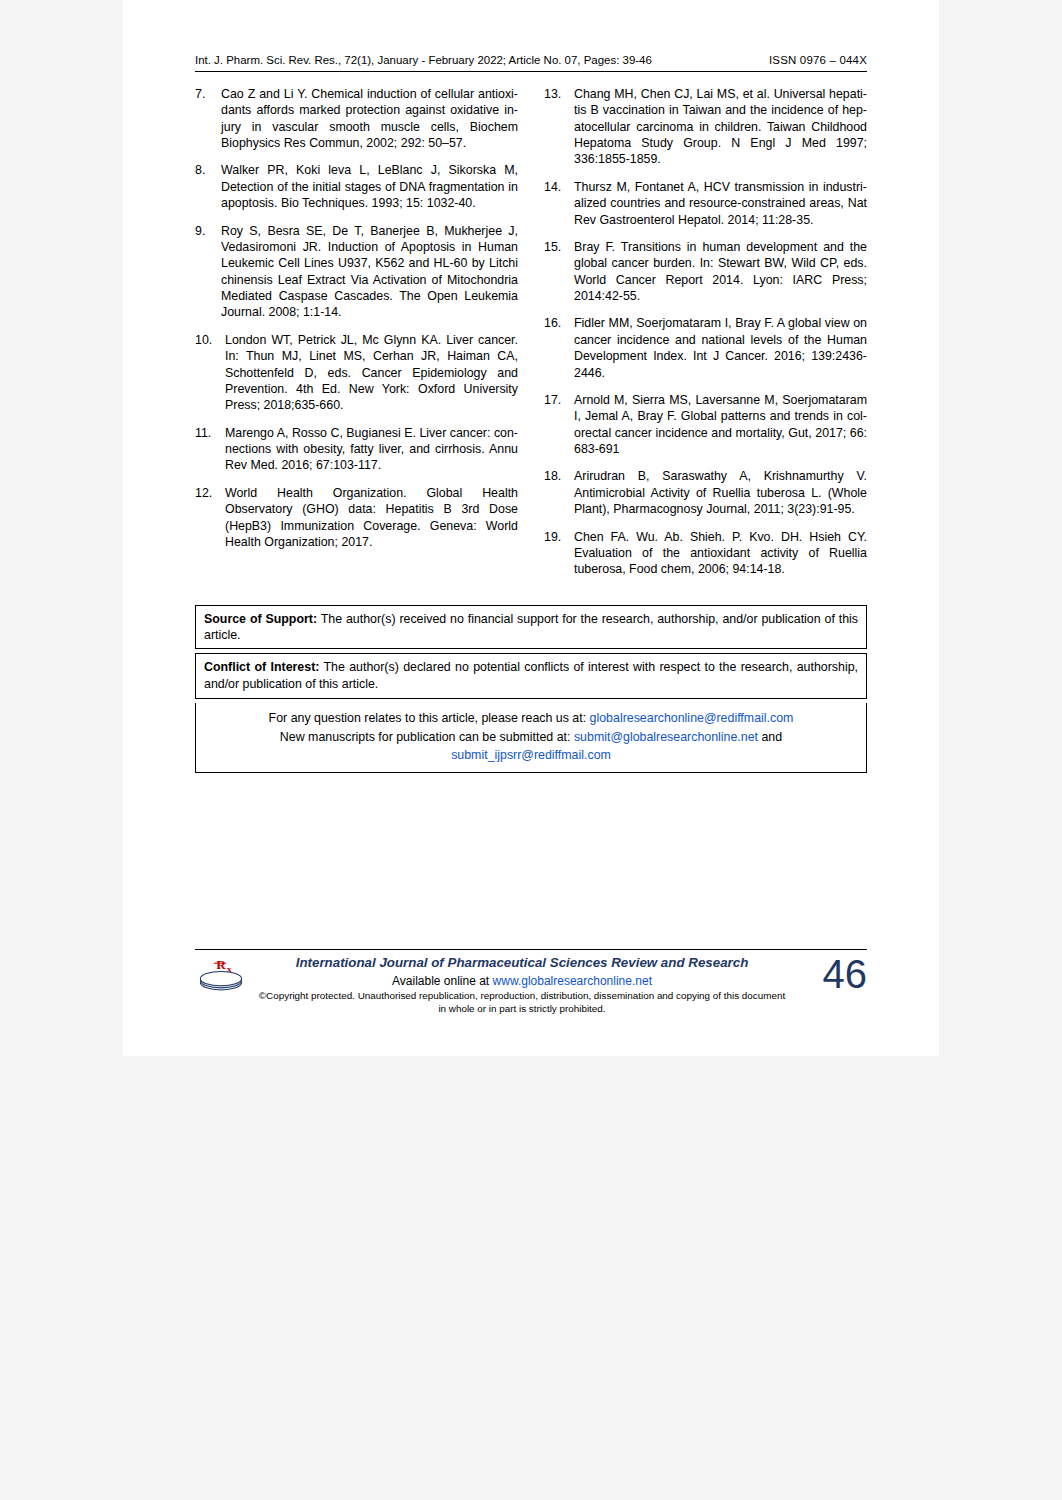Int. J. Pharm. Sci. Rev. Res., 72(1), January - February 2022; Article No. 07, Pages: 39-46
ISSN 0976 – 044X
7. Cao Z and Li Y. Chemical induction of cellular antioxidants affords marked protection against oxidative injury in vascular smooth muscle cells, Biochem Biophysics Res Commun, 2002; 292: 50–57.
8. Walker PR, Koki leva L, LeBlanc J, Sikorska M, Detection of the initial stages of DNA fragmentation in apoptosis. Bio Techniques. 1993; 15: 1032-40.
9. Roy S, Besra SE, De T, Banerjee B, Mukherjee J, Vedasiromoni JR. Induction of Apoptosis in Human Leukemic Cell Lines U937, K562 and HL-60 by Litchi chinensis Leaf Extract Via Activation of Mitochondria Mediated Caspase Cascades. The Open Leukemia Journal. 2008; 1:1-14.
10. London WT, Petrick JL, Mc Glynn KA. Liver cancer. In: Thun MJ, Linet MS, Cerhan JR, Haiman CA, Schottenfeld D, eds. Cancer Epidemiology and Prevention. 4th Ed. New York: Oxford University Press; 2018;635-660.
11. Marengo A, Rosso C, Bugianesi E. Liver cancer: connections with obesity, fatty liver, and cirrhosis. Annu Rev Med. 2016; 67:103-117.
12. World Health Organization. Global Health Observatory (GHO) data: Hepatitis B 3rd Dose (HepB3) Immunization Coverage. Geneva: World Health Organization; 2017.
13. Chang MH, Chen CJ, Lai MS, et al. Universal hepatitis B vaccination in Taiwan and the incidence of hepatocellular carcinoma in children. Taiwan Childhood Hepatoma Study Group. N Engl J Med 1997; 336:1855-1859.
14. Thursz M, Fontanet A, HCV transmission in industrialized countries and resource-constrained areas, Nat Rev Gastroenterol Hepatol. 2014; 11:28-35.
15. Bray F. Transitions in human development and the global cancer burden. In: Stewart BW, Wild CP, eds. World Cancer Report 2014. Lyon: IARC Press; 2014:42-55.
16. Fidler MM, Soerjomataram I, Bray F. A global view on cancer incidence and national levels of the Human Development Index. Int J Cancer. 2016; 139:2436-2446.
17. Arnold M, Sierra MS, Laversanne M, Soerjomataram I, Jemal A, Bray F. Global patterns and trends in colorectal cancer incidence and mortality, Gut, 2017; 66: 683-691
18. Arirudran B, Saraswathy A, Krishnamurthy V. Antimicrobial Activity of Ruellia tuberosa L. (Whole Plant), Pharmacognosy Journal, 2011; 3(23):91-95.
19. Chen FA. Wu. Ab. Shieh. P. Kvo. DH. Hsieh CY. Evaluation of the antioxidant activity of Ruellia tuberosa, Food chem, 2006; 94:14-18.
Source of Support: The author(s) received no financial support for the research, authorship, and/or publication of this article.
Conflict of Interest: The author(s) declared no potential conflicts of interest with respect to the research, authorship, and/or publication of this article.
For any question relates to this article, please reach us at: globalresearchonline@rediffmail.com
New manuscripts for publication can be submitted at: submit@globalresearchonline.net and submit_ijpsrr@rediffmail.com
R x
International Journal of Pharmaceutical Sciences Review and Research
Available online at www.globalresearchonline.net
©Copyright protected. Unauthorised republication, reproduction, distribution, dissemination and copying of this document in whole or in part is strictly prohibited.
46